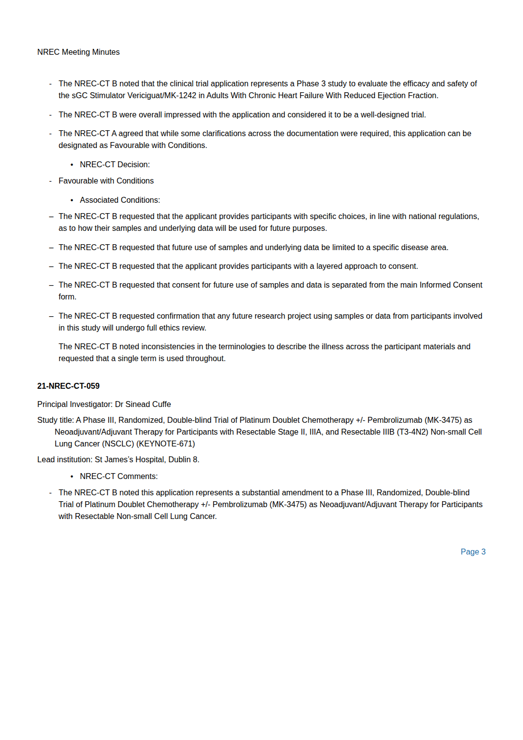NREC Meeting Minutes
The NREC-CT B noted that the clinical trial application represents a Phase 3 study to evaluate the efficacy and safety of the sGC Stimulator Vericiguat/MK-1242 in Adults With Chronic Heart Failure With Reduced Ejection Fraction.
The NREC-CT B were overall impressed with the application and considered it to be a well-designed trial.
The NREC-CT A agreed that while some clarifications across the documentation were required, this application can be designated as Favourable with Conditions.
NREC-CT Decision:
Favourable with Conditions
Associated Conditions:
The NREC-CT B requested that the applicant provides participants with specific choices, in line with national regulations, as to how their samples and underlying data will be used for future purposes.
The NREC-CT B requested that future use of samples and underlying data be limited to a specific disease area.
The NREC-CT B requested that the applicant provides participants with a layered approach to consent.
The NREC-CT B requested that consent for future use of samples and data is separated from the main Informed Consent form.
The NREC-CT B requested confirmation that any future research project using samples or data from participants involved in this study will undergo full ethics review.
The NREC-CT B noted inconsistencies in the terminologies to describe the illness across the participant materials and requested that a single term is used throughout.
21-NREC-CT-059
Principal Investigator: Dr Sinead Cuffe
Study title: A Phase III, Randomized, Double-blind Trial of Platinum Doublet Chemotherapy +/- Pembrolizumab (MK-3475) as Neoadjuvant/Adjuvant Therapy for Participants with Resectable Stage II, IIIA, and Resectable IIIB (T3-4N2) Non-small Cell Lung Cancer (NSCLC) (KEYNOTE-671)
Lead institution: St James’s Hospital, Dublin 8.
NREC-CT Comments:
The NREC-CT B noted this application represents a substantial amendment to a Phase III, Randomized, Double-blind Trial of Platinum Doublet Chemotherapy +/- Pembrolizumab (MK-3475) as Neoadjuvant/Adjuvant Therapy for Participants with Resectable Non-small Cell Lung Cancer.
Page 3